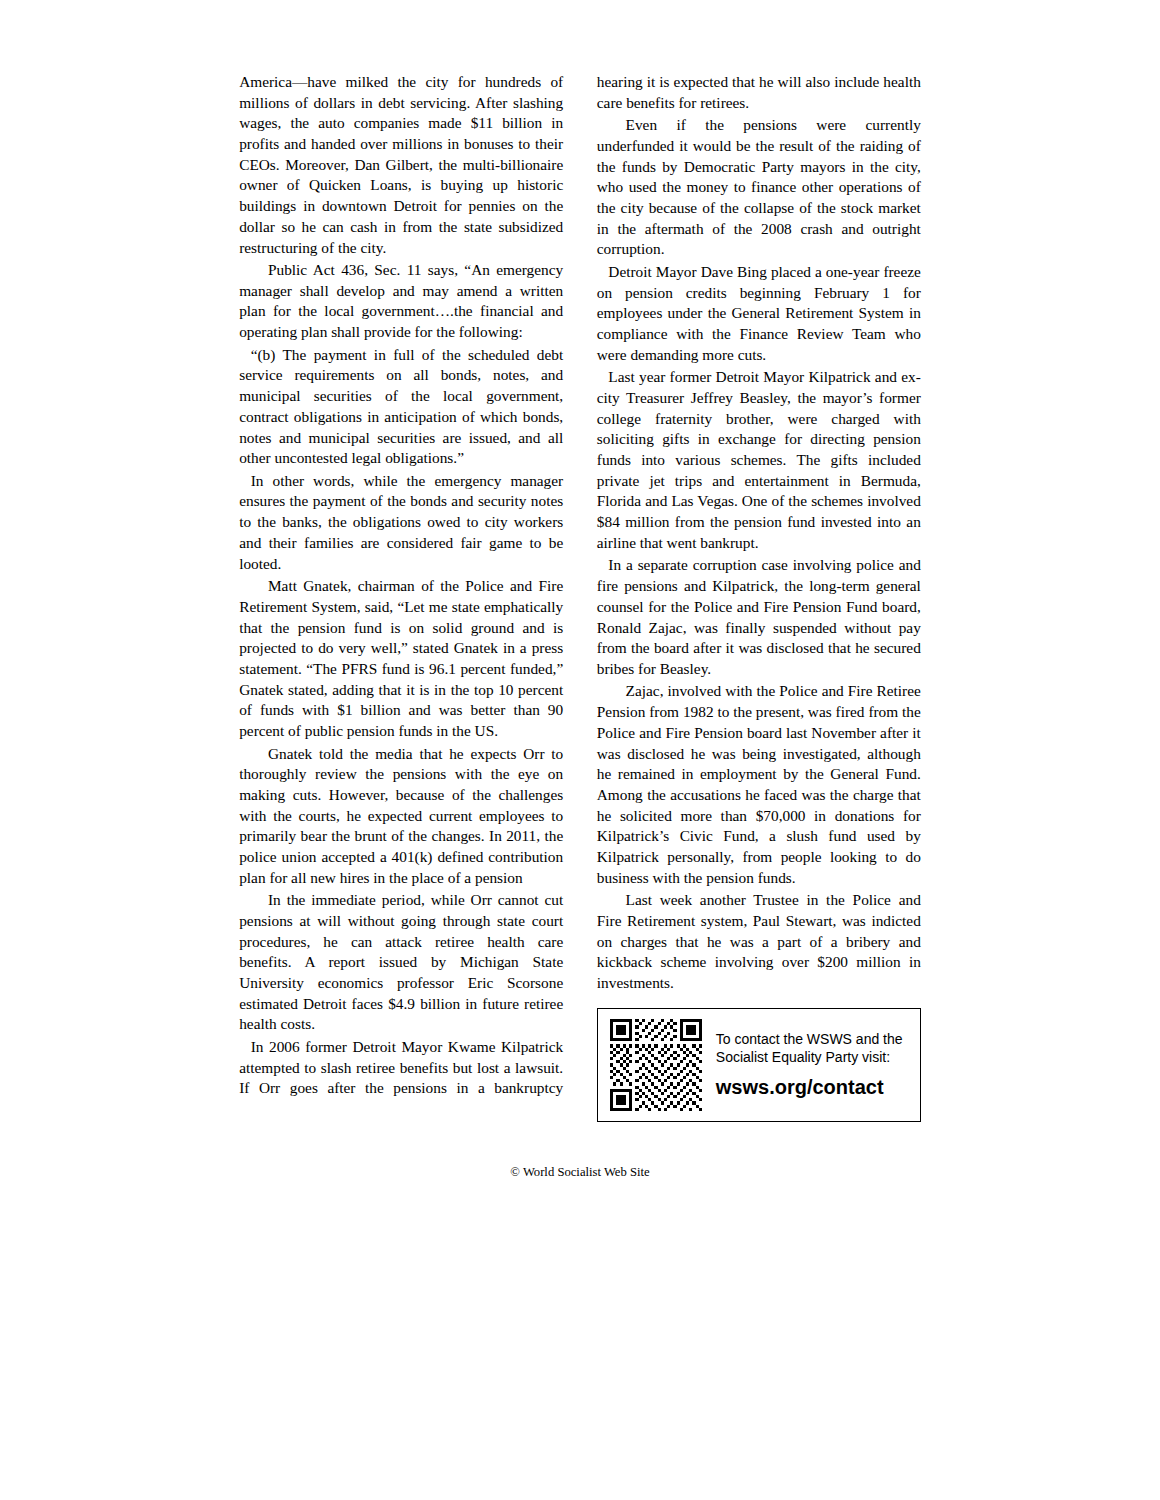America—have milked the city for hundreds of millions of dollars in debt servicing. After slashing wages, the auto companies made $11 billion in profits and handed over millions in bonuses to their CEOs. Moreover, Dan Gilbert, the multi-billionaire owner of Quicken Loans, is buying up historic buildings in downtown Detroit for pennies on the dollar so he can cash in from the state subsidized restructuring of the city.
Public Act 436, Sec. 11 says, “An emergency manager shall develop and may amend a written plan for the local government….the financial and operating plan shall provide for the following:
“(b) The payment in full of the scheduled debt service requirements on all bonds, notes, and municipal securities of the local government, contract obligations in anticipation of which bonds, notes and municipal securities are issued, and all other uncontested legal obligations.”
In other words, while the emergency manager ensures the payment of the bonds and security notes to the banks, the obligations owed to city workers and their families are considered fair game to be looted.
Matt Gnatek, chairman of the Police and Fire Retirement System, said, “Let me state emphatically that the pension fund is on solid ground and is projected to do very well,” stated Gnatek in a press statement. “The PFRS fund is 96.1 percent funded,” Gnatek stated, adding that it is in the top 10 percent of funds with $1 billion and was better than 90 percent of public pension funds in the US.
Gnatek told the media that he expects Orr to thoroughly review the pensions with the eye on making cuts. However, because of the challenges with the courts, he expected current employees to primarily bear the brunt of the changes. In 2011, the police union accepted a 401(k) defined contribution plan for all new hires in the place of a pension
In the immediate period, while Orr cannot cut pensions at will without going through state court procedures, he can attack retiree health care benefits. A report issued by Michigan State University economics professor Eric Scorsone estimated Detroit faces $4.9 billion in future retiree health costs.
In 2006 former Detroit Mayor Kwame Kilpatrick attempted to slash retiree benefits but lost a lawsuit. If Orr goes after the pensions in a bankruptcy hearing it is expected that he will also include health care benefits for retirees.
Even if the pensions were currently underfunded it would be the result of the raiding of the funds by Democratic Party mayors in the city, who used the money to finance other operations of the city because of the collapse of the stock market in the aftermath of the 2008 crash and outright corruption.
Detroit Mayor Dave Bing placed a one-year freeze on pension credits beginning February 1 for employees under the General Retirement System in compliance with the Finance Review Team who were demanding more cuts.
Last year former Detroit Mayor Kilpatrick and ex-city Treasurer Jeffrey Beasley, the mayor’s former college fraternity brother, were charged with soliciting gifts in exchange for directing pension funds into various schemes. The gifts included private jet trips and entertainment in Bermuda, Florida and Las Vegas. One of the schemes involved $84 million from the pension fund invested into an airline that went bankrupt.
In a separate corruption case involving police and fire pensions and Kilpatrick, the long-term general counsel for the Police and Fire Pension Fund board, Ronald Zajac, was finally suspended without pay from the board after it was disclosed that he secured bribes for Beasley.
Zajac, involved with the Police and Fire Retiree Pension from 1982 to the present, was fired from the Police and Fire Pension board last November after it was disclosed he was being investigated, although he remained in employment by the General Fund. Among the accusations he faced was the charge that he solicited more than $70,000 in donations for Kilpatrick’s Civic Fund, a slush fund used by Kilpatrick personally, from people looking to do business with the pension funds.
Last week another Trustee in the Police and Fire Retirement system, Paul Stewart, was indicted on charges that he was a part of a bribery and kickback scheme involving over $200 million in investments.
To contact the WSWS and the
Socialist Equality Party visit: wsws.org/contact
© World Socialist Web Site